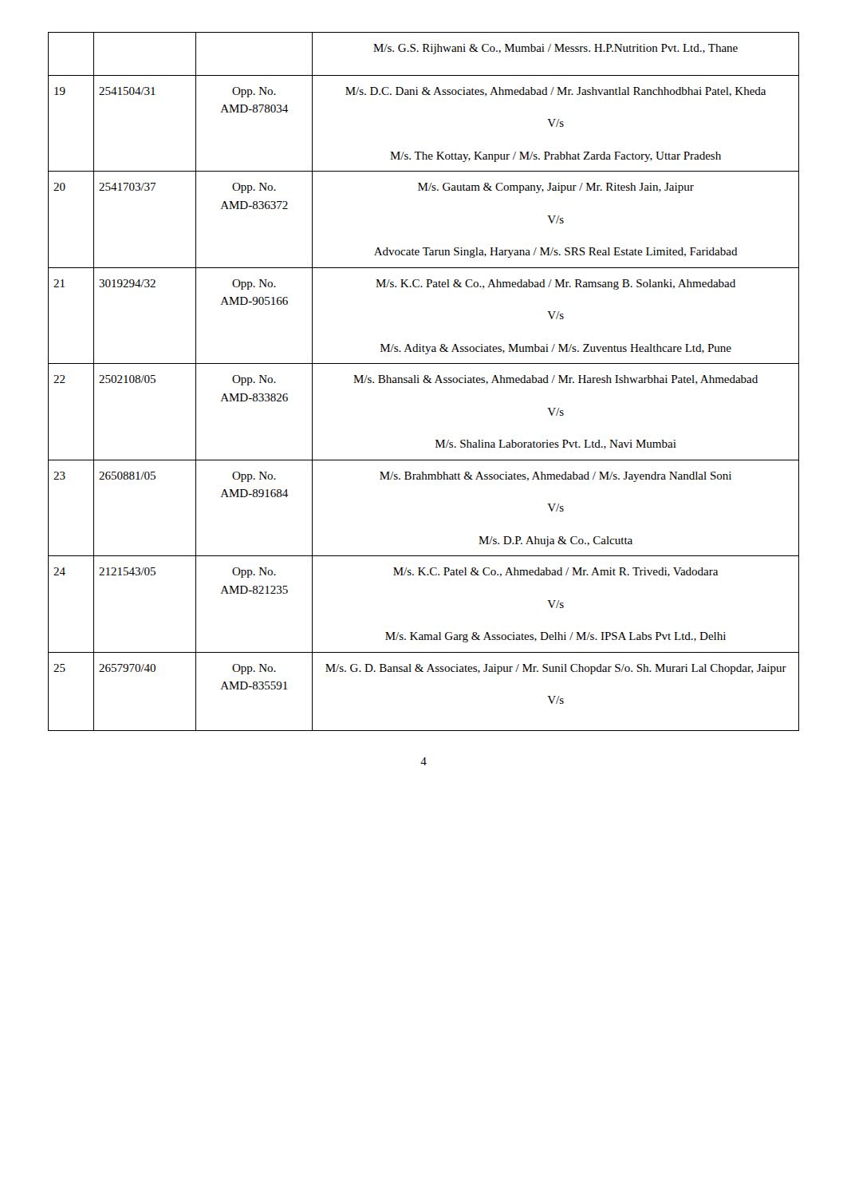| | | | M/s. G.S. Rijhwani & Co., Mumbai / Messrs. H.P.Nutrition Pvt. Ltd., Thane |
| 19 | 2541504/31 | Opp. No. AMD-878034 | M/s. D.C. Dani & Associates, Ahmedabad / Mr. Jashvantlal Ranchhodbhai Patel, Kheda V/s M/s. The Kottay, Kanpur / M/s. Prabhat Zarda Factory, Uttar Pradesh |
| 20 | 2541703/37 | Opp. No. AMD-836372 | M/s. Gautam & Company, Jaipur / Mr. Ritesh Jain, Jaipur V/s Advocate Tarun Singla, Haryana / M/s. SRS Real Estate Limited, Faridabad |
| 21 | 3019294/32 | Opp. No. AMD-905166 | M/s. K.C. Patel & Co., Ahmedabad / Mr. Ramsang B. Solanki, Ahmedabad V/s M/s. Aditya & Associates, Mumbai / M/s. Zuventus Healthcare Ltd, Pune |
| 22 | 2502108/05 | Opp. No. AMD-833826 | M/s. Bhansali & Associates, Ahmedabad / Mr. Haresh Ishwarbhai Patel, Ahmedabad V/s M/s. Shalina Laboratories Pvt. Ltd., Navi Mumbai |
| 23 | 2650881/05 | Opp. No. AMD-891684 | M/s. Brahmbhatt & Associates, Ahmedabad / M/s. Jayendra Nandlal Soni V/s M/s. D.P. Ahuja & Co., Calcutta |
| 24 | 2121543/05 | Opp. No. AMD-821235 | M/s. K.C. Patel & Co., Ahmedabad / Mr. Amit R. Trivedi, Vadodara V/s M/s. Kamal Garg & Associates, Delhi / M/s. IPSA Labs Pvt Ltd., Delhi |
| 25 | 2657970/40 | Opp. No. AMD-835591 | M/s. G. D. Bansal & Associates, Jaipur / Mr. Sunil Chopdar S/o. Sh. Murari Lal Chopdar, Jaipur V/s |
4